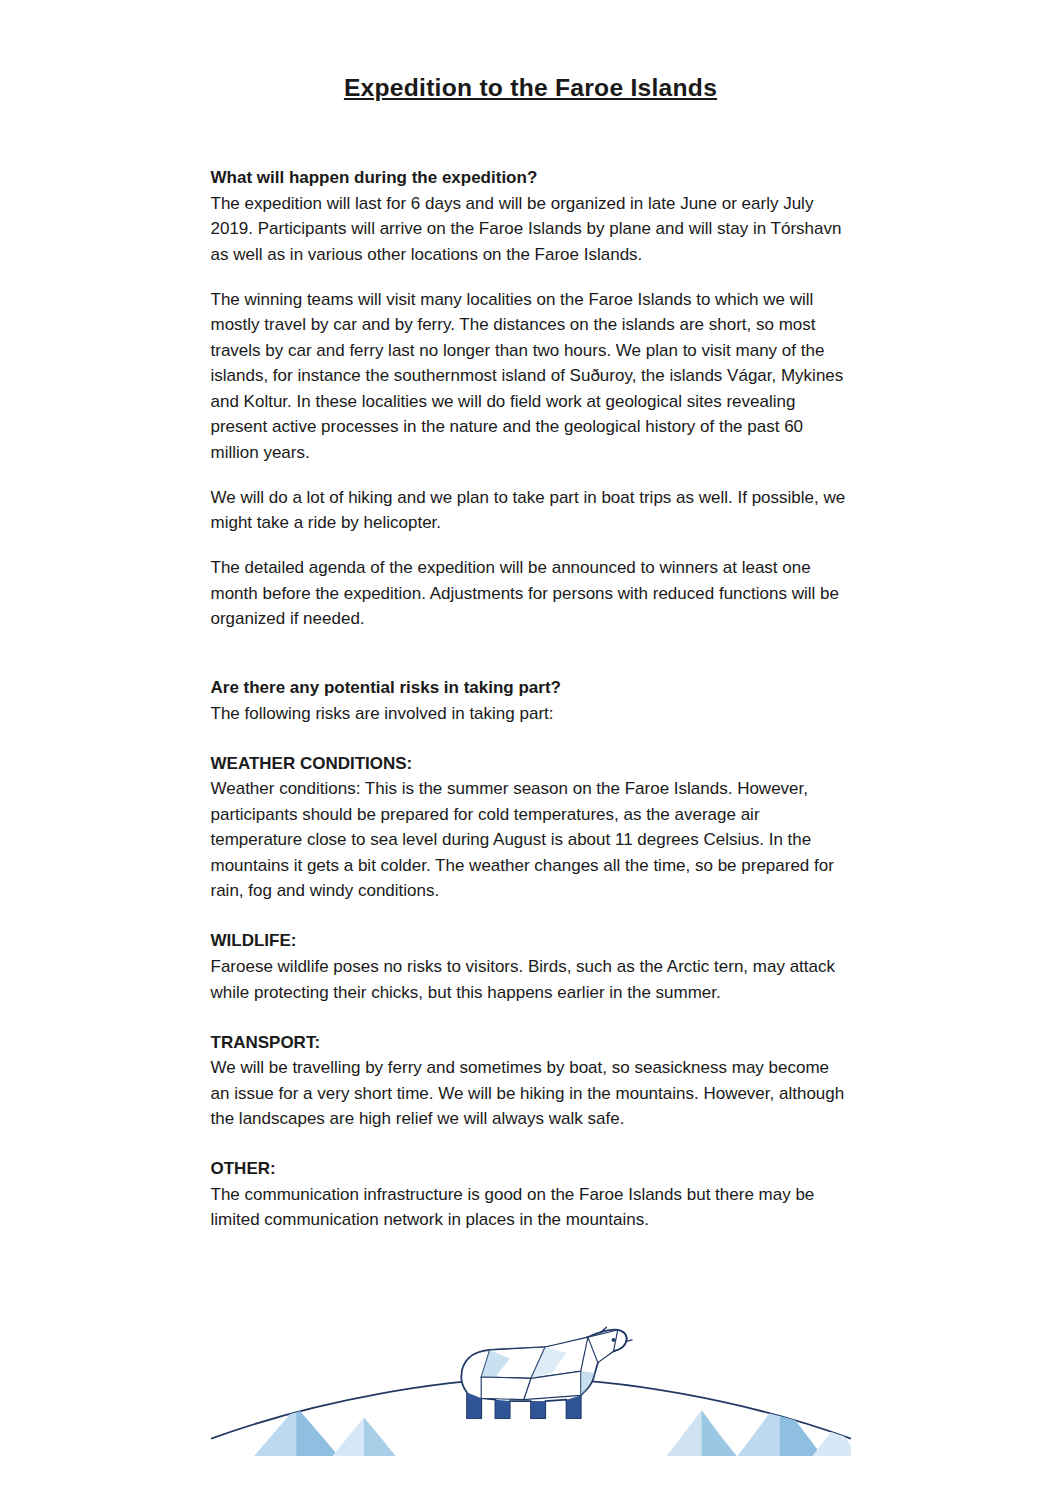Expedition to the Faroe Islands
What will happen during the expedition?
The expedition will last for 6 days and will be organized in late June or early July 2019. Participants will arrive on the Faroe Islands by plane and will stay in Tórshavn as well as in various other locations on the Faroe Islands.
The winning teams will visit many localities on the Faroe Islands to which we will mostly travel by car and by ferry. The distances on the islands are short, so most travels by car and ferry last no longer than two hours. We plan to visit many of the islands, for instance the southernmost island of Suðuroy, the islands Vágar, Mykines and Koltur. In these localities we will do field work at geological sites revealing present active processes in the nature and the geological history of the past 60 million years.
We will do a lot of hiking and we plan to take part in boat trips as well. If possible, we might take a ride by helicopter.
The detailed agenda of the expedition will be announced to winners at least one month before the expedition. Adjustments for persons with reduced functions will be organized if needed.
Are there any potential risks in taking part?
The following risks are involved in taking part:
Weather conditions:
Weather conditions: This is the summer season on the Faroe Islands. However, participants should be prepared for cold temperatures, as the average air temperature close to sea level during August is about 11 degrees Celsius. In the mountains it gets a bit colder. The weather changes all the time, so be prepared for rain, fog and windy conditions.
Wildlife:
Faroese wildlife poses no risks to visitors. Birds, such as the Arctic tern, may attack while protecting their chicks, but this happens earlier in the summer.
Transport:
We will be travelling by ferry and sometimes by boat, so seasickness may become an issue for a very short time. We will be hiking in the mountains. However, although the landscapes are high relief we will always walk safe.
Other:
The communication infrastructure is good on the Faroe Islands but there may be limited communication network in places in the mountains.